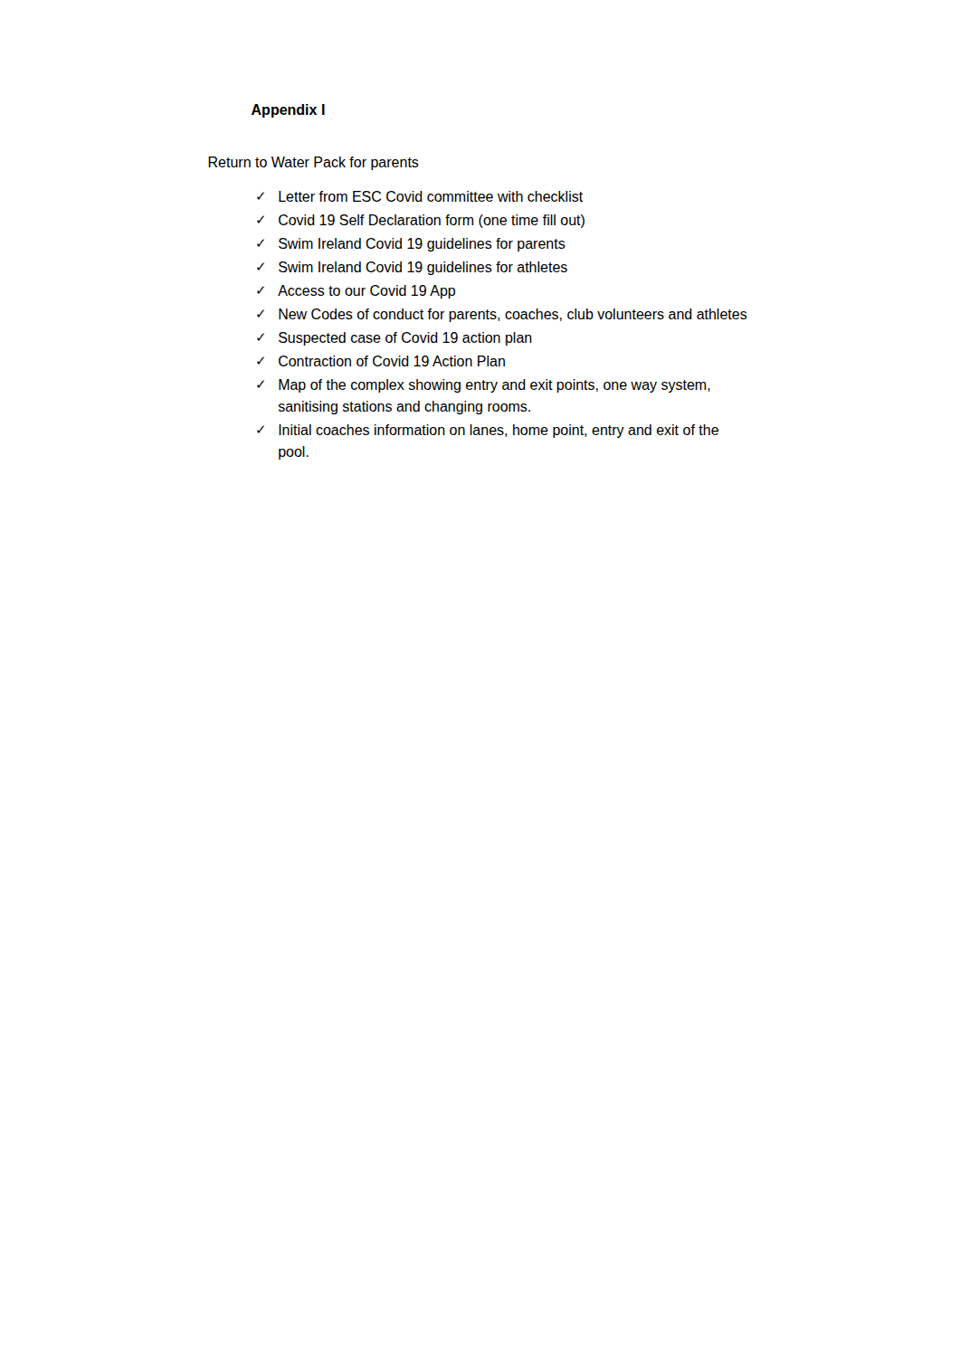Appendix I
Return to Water Pack for parents
Letter from ESC Covid committee with checklist
Covid 19 Self Declaration form (one time fill out)
Swim Ireland Covid 19 guidelines for parents
Swim Ireland Covid 19 guidelines for athletes
Access to our Covid 19 App
New Codes of conduct for parents, coaches, club volunteers and athletes
Suspected case of Covid 19 action plan
Contraction of Covid 19 Action Plan
Map of the complex showing entry and exit points, one way system, sanitising stations and changing rooms.
Initial coaches information on lanes, home point, entry and exit of the pool.